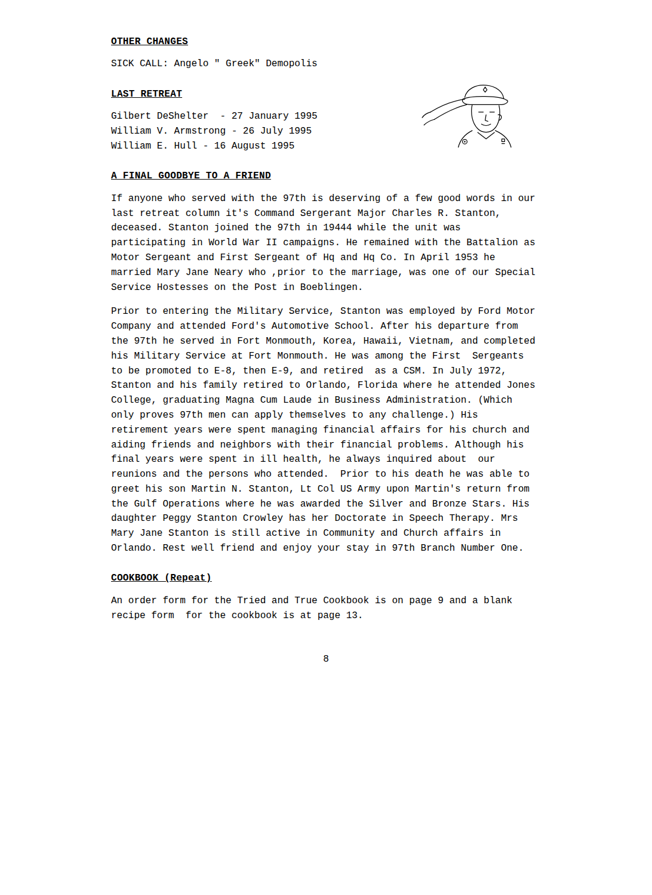OTHER CHANGES
SICK CALL: Angelo " Greek" Demopolis
LAST RETREAT
Gilbert DeShelter - 27 January 1995
William V. Armstrong - 26 July 1995
William E. Hull - 16 August 1995
A FINAL GOODBYE TO A FRIEND
If anyone who served with the 97th is deserving of a few good words in our last retreat column it's Command Sergerant Major Charles R. Stanton, deceased. Stanton joined the 97th in 19444 while the unit was participating in World War II campaigns. He remained with the Battalion as Motor Sergeant and First Sergeant of Hq and Hq Co. In April 1953 he married Mary Jane Neary who ,prior to the marriage, was one of our Special Service Hostesses on the Post in Boeblingen.
Prior to entering the Military Service, Stanton was employed by Ford Motor Company and attended Ford's Automotive School. After his departure from the 97th he served in Fort Monmouth, Korea, Hawaii, Vietnam, and completed his Military Service at Fort Monmouth. He was among the First Sergeants to be promoted to E-8, then E-9, and retired as a CSM. In July 1972, Stanton and his family retired to Orlando, Florida where he attended Jones College, graduating Magna Cum Laude in Business Administration. (Which only proves 97th men can apply themselves to any challenge.) His retirement years were spent managing financial affairs for his church and aiding friends and neighbors with their financial problems. Although his final years were spent in ill health, he always inquired about our reunions and the persons who attended. Prior to his death he was able to greet his son Martin N. Stanton, Lt Col US Army upon Martin's return from the Gulf Operations where he was awarded the Silver and Bronze Stars. His daughter Peggy Stanton Crowley has her Doctorate in Speech Therapy. Mrs Mary Jane Stanton is still active in Community and Church affairs in Orlando. Rest well friend and enjoy your stay in 97th Branch Number One.
COOKBOOK (Repeat)
An order form for the Tried and True Cookbook is on page 9 and a blank recipe form for the cookbook is at page 13.
8